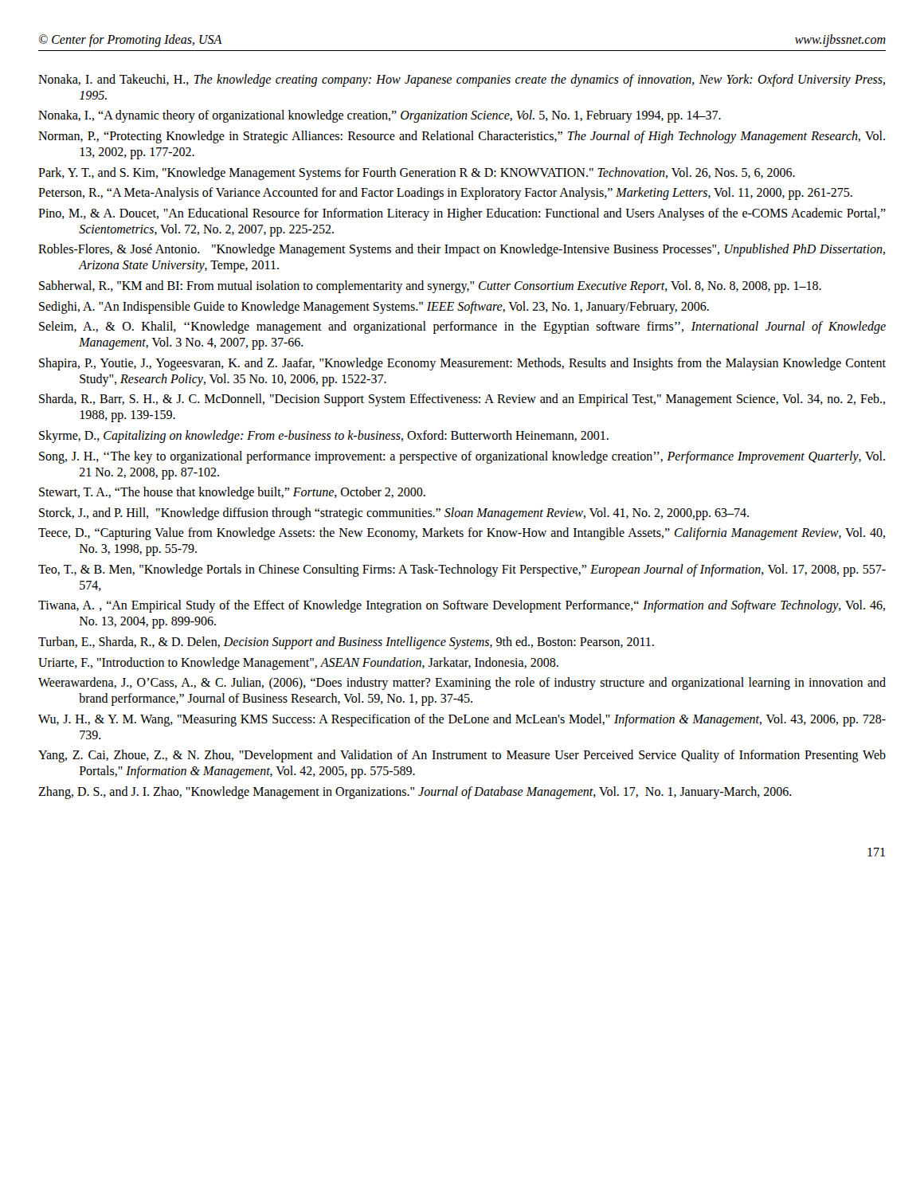© Center for Promoting Ideas, USA www.ijbssnet.com
Nonaka, I. and Takeuchi, H., The knowledge creating company: How Japanese companies create the dynamics of innovation, New York: Oxford University Press, 1995.
Nonaka, I., “A dynamic theory of organizational knowledge creation,” Organization Science, Vol. 5, No. 1, February 1994, pp. 14–37.
Norman, P., “Protecting Knowledge in Strategic Alliances: Resource and Relational Characteristics,” The Journal of High Technology Management Research, Vol. 13, 2002, pp. 177-202.
Park, Y. T., and S. Kim, "Knowledge Management Systems for Fourth Generation R & D: KNOWVATION." Technovation, Vol. 26, Nos. 5, 6, 2006.
Peterson, R., “A Meta-Analysis of Variance Accounted for and Factor Loadings in Exploratory Factor Analysis,” Marketing Letters, Vol. 11, 2000, pp. 261-275.
Pino, M., & A. Doucet, "An Educational Resource for Information Literacy in Higher Education: Functional and Users Analyses of the e-COMS Academic Portal,” Scientometrics, Vol. 72, No. 2, 2007, pp. 225-252.
Robles-Flores, & José Antonio. "Knowledge Management Systems and their Impact on Knowledge-Intensive Business Processes", Unpublished PhD Dissertation, Arizona State University, Tempe, 2011.
Sabherwal, R., "KM and BI: From mutual isolation to complementarity and synergy," Cutter Consortium Executive Report, Vol. 8, No. 8, 2008, pp. 1–18.
Sedighi, A. "An Indispensible Guide to Knowledge Management Systems." IEEE Software, Vol. 23, No. 1, January/February, 2006.
Seleim, A., & O. Khalil, ‘‘Knowledge management and organizational performance in the Egyptian software firms’’, International Journal of Knowledge Management, Vol. 3 No. 4, 2007, pp. 37-66.
Shapira, P., Youtie, J., Yogeesvaran, K. and Z. Jaafar, "Knowledge Economy Measurement: Methods, Results and Insights from the Malaysian Knowledge Content Study", Research Policy, Vol. 35 No. 10, 2006, pp. 1522-37.
Sharda, R., Barr, S. H., & J. C. McDonnell, "Decision Support System Effectiveness: A Review and an Empirical Test," Management Science, Vol. 34, no. 2, Feb., 1988, pp. 139-159.
Skyrme, D., Capitalizing on knowledge: From e-business to k-business, Oxford: Butterworth Heinemann, 2001.
Song, J. H., ‘‘The key to organizational performance improvement: a perspective of organizational knowledge creation’’, Performance Improvement Quarterly, Vol. 21 No. 2, 2008, pp. 87-102.
Stewart, T. A., “The house that knowledge built,” Fortune, October 2, 2000.
Storck, J., and P. Hill, "Knowledge diffusion through “strategic communities.” Sloan Management Review, Vol. 41, No. 2, 2000,pp. 63–74.
Teece, D., “Capturing Value from Knowledge Assets: the New Economy, Markets for Know-How and Intangible Assets,” California Management Review, Vol. 40, No. 3, 1998, pp. 55-79.
Teo, T., & B. Men, "Knowledge Portals in Chinese Consulting Firms: A Task-Technology Fit Perspective,” European Journal of Information, Vol. 17, 2008, pp. 557-574,
Tiwana, A. , “An Empirical Study of the Effect of Knowledge Integration on Software Development Performance,“ Information and Software Technology, Vol. 46, No. 13, 2004, pp. 899-906.
Turban, E., Sharda, R., & D. Delen, Decision Support and Business Intelligence Systems, 9th ed., Boston: Pearson, 2011.
Uriarte, F., "Introduction to Knowledge Management", ASEAN Foundation, Jarkatar, Indonesia, 2008.
Weerawardena, J., O’Cass, A., & C. Julian, (2006), “Does industry matter? Examining the role of industry structure and organizational learning in innovation and brand performance,” Journal of Business Research, Vol. 59, No. 1, pp. 37-45.
Wu, J. H., & Y. M. Wang, "Measuring KMS Success: A Respecification of the DeLone and McLean's Model," Information & Management, Vol. 43, 2006, pp. 728-739.
Yang, Z. Cai, Zhoue, Z., & N. Zhou, "Development and Validation of An Instrument to Measure User Perceived Service Quality of Information Presenting Web Portals," Information & Management, Vol. 42, 2005, pp. 575-589.
Zhang, D. S., and J. I. Zhao, "Knowledge Management in Organizations." Journal of Database Management, Vol. 17, No. 1, January-March, 2006.
171